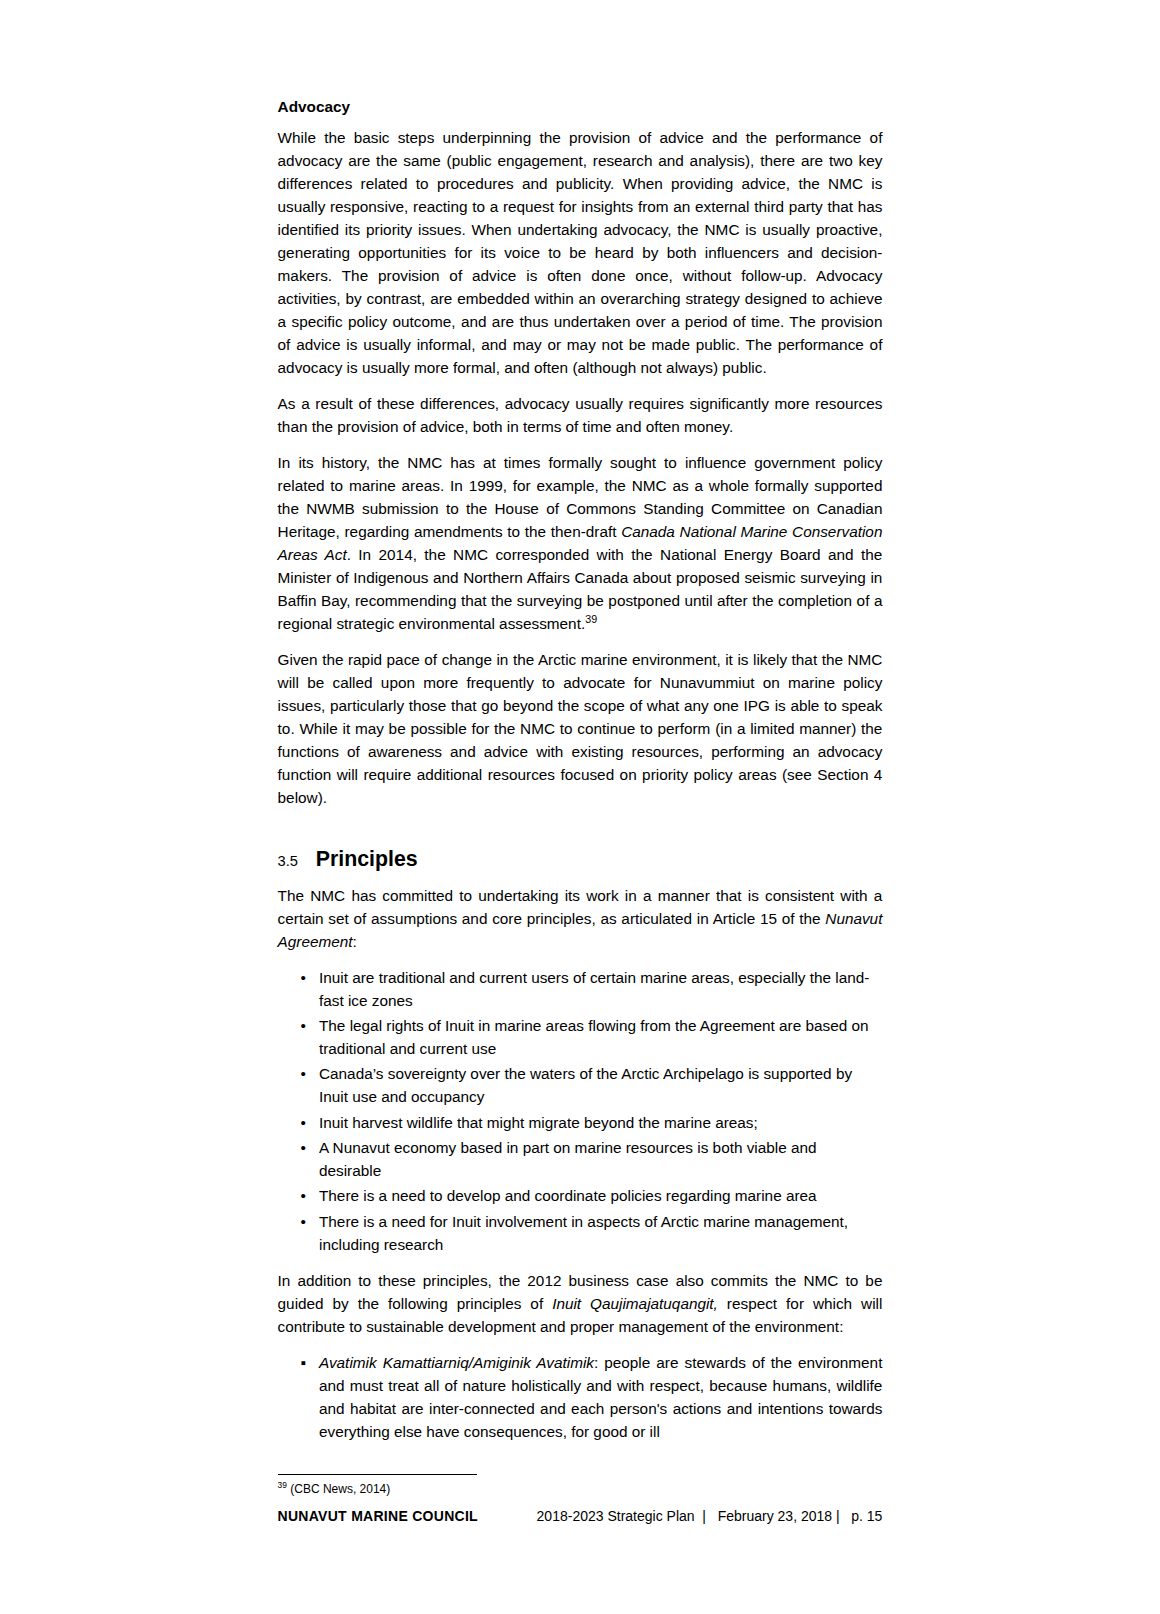Advocacy
While the basic steps underpinning the provision of advice and the performance of advocacy are the same (public engagement, research and analysis), there are two key differences related to procedures and publicity. When providing advice, the NMC is usually responsive, reacting to a request for insights from an external third party that has identified its priority issues. When undertaking advocacy, the NMC is usually proactive, generating opportunities for its voice to be heard by both influencers and decision-makers. The provision of advice is often done once, without follow-up. Advocacy activities, by contrast, are embedded within an overarching strategy designed to achieve a specific policy outcome, and are thus undertaken over a period of time. The provision of advice is usually informal, and may or may not be made public. The performance of advocacy is usually more formal, and often (although not always) public.
As a result of these differences, advocacy usually requires significantly more resources than the provision of advice, both in terms of time and often money.
In its history, the NMC has at times formally sought to influence government policy related to marine areas. In 1999, for example, the NMC as a whole formally supported the NWMB submission to the House of Commons Standing Committee on Canadian Heritage, regarding amendments to the then-draft Canada National Marine Conservation Areas Act. In 2014, the NMC corresponded with the National Energy Board and the Minister of Indigenous and Northern Affairs Canada about proposed seismic surveying in Baffin Bay, recommending that the surveying be postponed until after the completion of a regional strategic environmental assessment.39
Given the rapid pace of change in the Arctic marine environment, it is likely that the NMC will be called upon more frequently to advocate for Nunavummiut on marine policy issues, particularly those that go beyond the scope of what any one IPG is able to speak to. While it may be possible for the NMC to continue to perform (in a limited manner) the functions of awareness and advice with existing resources, performing an advocacy function will require additional resources focused on priority policy areas (see Section 4 below).
3.5 Principles
The NMC has committed to undertaking its work in a manner that is consistent with a certain set of assumptions and core principles, as articulated in Article 15 of the Nunavut Agreement:
Inuit are traditional and current users of certain marine areas, especially the land-fast ice zones
The legal rights of Inuit in marine areas flowing from the Agreement are based on traditional and current use
Canada’s sovereignty over the waters of the Arctic Archipelago is supported by Inuit use and occupancy
Inuit harvest wildlife that might migrate beyond the marine areas;
A Nunavut economy based in part on marine resources is both viable and desirable
There is a need to develop and coordinate policies regarding marine area
There is a need for Inuit involvement in aspects of Arctic marine management, including research
In addition to these principles, the 2012 business case also commits the NMC to be guided by the following principles of Inuit Qaujimajatuqangit, respect for which will contribute to sustainable development and proper management of the environment:
Avatimik Kamattiarniq/Amiginik Avatimik: people are stewards of the environment and must treat all of nature holistically and with respect, because humans, wildlife and habitat are inter-connected and each person's actions and intentions towards everything else have consequences, for good or ill
39 (CBC News, 2014)
NUNAVUT MARINE COUNCIL
2018-2023 Strategic Plan | February 23, 2018 | p. 15